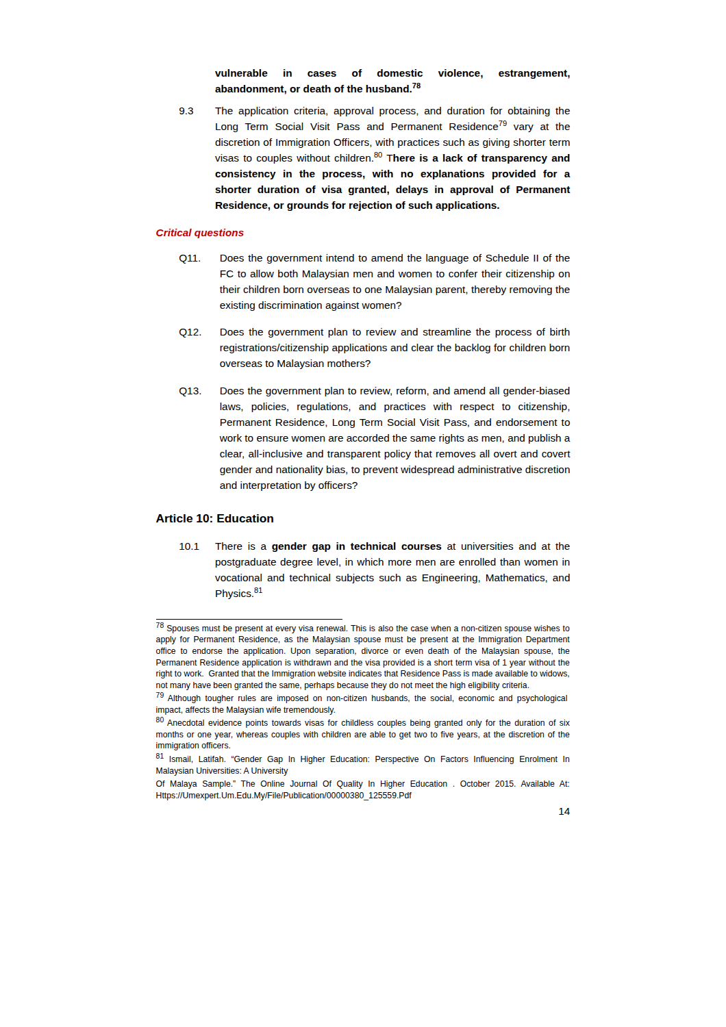vulnerable in cases of domestic violence, estrangement, abandonment, or death of the husband.78
9.3
The application criteria, approval process, and duration for obtaining the Long Term Social Visit Pass and Permanent Residence79 vary at the discretion of Immigration Officers, with practices such as giving shorter term visas to couples without children.80 There is a lack of transparency and consistency in the process, with no explanations provided for a shorter duration of visa granted, delays in approval of Permanent Residence, or grounds for rejection of such applications.
Critical questions
Q11.
Does the government intend to amend the language of Schedule II of the FC to allow both Malaysian men and women to confer their citizenship on their children born overseas to one Malaysian parent, thereby removing the existing discrimination against women?
Q12.
Does the government plan to review and streamline the process of birth registrations/citizenship applications and clear the backlog for children born overseas to Malaysian mothers?
Q13.
Does the government plan to review, reform, and amend all gender-biased laws, policies, regulations, and practices with respect to citizenship, Permanent Residence, Long Term Social Visit Pass, and endorsement to work to ensure women are accorded the same rights as men, and publish a clear, all-inclusive and transparent policy that removes all overt and covert gender and nationality bias, to prevent widespread administrative discretion and interpretation by officers?
Article 10: Education
10.1
There is a gender gap in technical courses at universities and at the postgraduate degree level, in which more men are enrolled than women in vocational and technical subjects such as Engineering, Mathematics, and Physics.81
78 Spouses must be present at every visa renewal. This is also the case when a non-citizen spouse wishes to apply for Permanent Residence, as the Malaysian spouse must be present at the Immigration Department office to endorse the application. Upon separation, divorce or even death of the Malaysian spouse, the Permanent Residence application is withdrawn and the visa provided is a short term visa of 1 year without the right to work. Granted that the Immigration website indicates that Residence Pass is made available to widows, not many have been granted the same, perhaps because they do not meet the high eligibility criteria.
79 Although tougher rules are imposed on non-citizen husbands, the social, economic and psychological impact, affects the Malaysian wife tremendously.
80 Anecdotal evidence points towards visas for childless couples being granted only for the duration of six months or one year, whereas couples with children are able to get two to five years, at the discretion of the immigration officers.
81 Ismail, Latifah. “Gender Gap In Higher Education: Perspective On Factors Influencing Enrolment In Malaysian Universities: A University
Of Malaya Sample.” The Online Journal Of Quality In Higher Education . October 2015. Available At: Https://Umexpert.Um.Edu.My/File/Publication/00000380_125559.Pdf
14